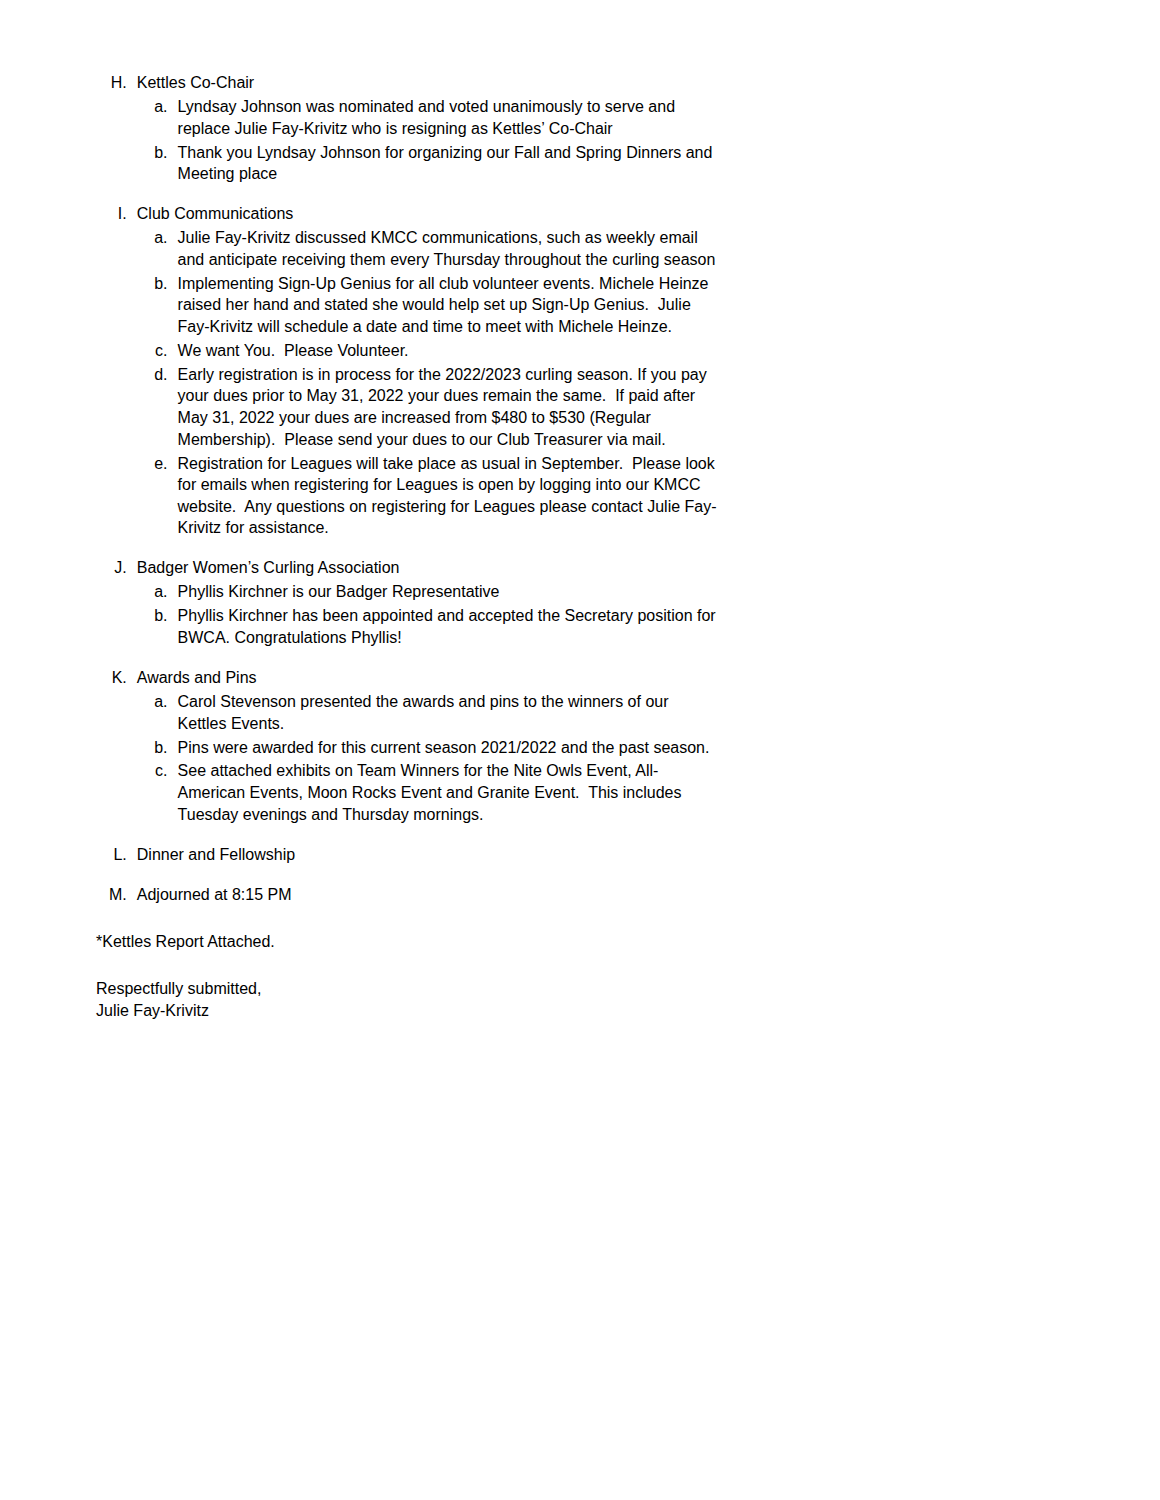Kettles Co-Chair
Lyndsay Johnson was nominated and voted unanimously to serve and replace Julie Fay-Krivitz who is resigning as Kettles’ Co-Chair
Thank you Lyndsay Johnson for organizing our Fall and Spring Dinners and Meeting place
Club Communications
Julie Fay-Krivitz discussed KMCC communications, such as weekly email and anticipate receiving them every Thursday throughout the curling season
Implementing Sign-Up Genius for all club volunteer events. Michele Heinze raised her hand and stated she would help set up Sign-Up Genius. Julie Fay-Krivitz will schedule a date and time to meet with Michele Heinze.
We want You. Please Volunteer.
Early registration is in process for the 2022/2023 curling season. If you pay your dues prior to May 31, 2022 your dues remain the same. If paid after May 31, 2022 your dues are increased from $480 to $530 (Regular Membership). Please send your dues to our Club Treasurer via mail.
Registration for Leagues will take place as usual in September. Please look for emails when registering for Leagues is open by logging into our KMCC website. Any questions on registering for Leagues please contact Julie Fay-Krivitz for assistance.
Badger Women’s Curling Association
Phyllis Kirchner is our Badger Representative
Phyllis Kirchner has been appointed and accepted the Secretary position for BWCA. Congratulations Phyllis!
Awards and Pins
Carol Stevenson presented the awards and pins to the winners of our Kettles Events.
Pins were awarded for this current season 2021/2022 and the past season.
See attached exhibits on Team Winners for the Nite Owls Event, All-American Events, Moon Rocks Event and Granite Event. This includes Tuesday evenings and Thursday mornings.
Dinner and Fellowship
Adjourned at 8:15 PM
*Kettles Report Attached.
Respectfully submitted,
Julie Fay-Krivitz